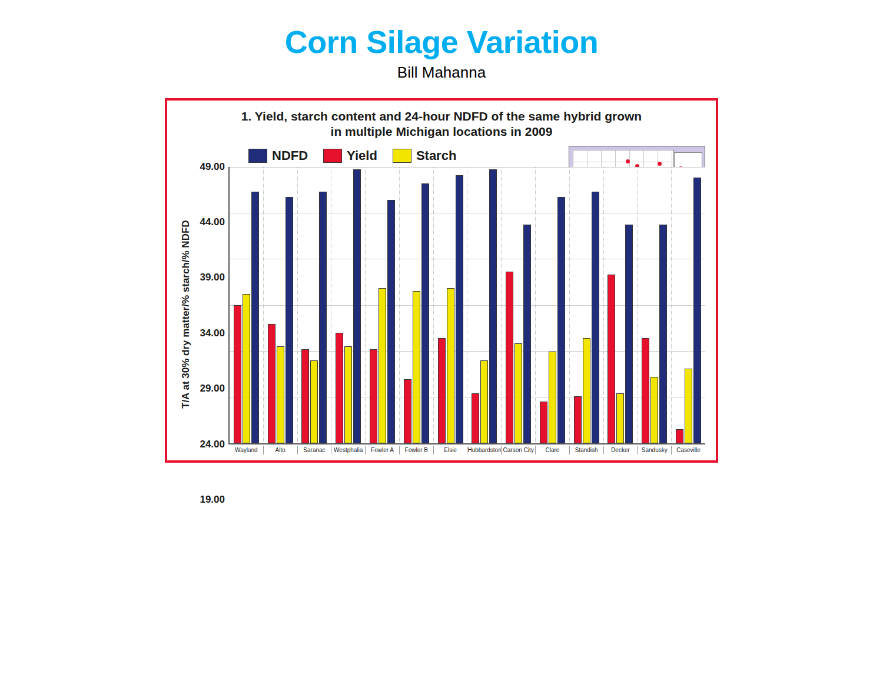Corn Silage Variation
Bill Mahanna
1. Yield, starch content and 24-hour NDFD of the same hybrid grown
in multiple Michigan locations in 2009
NDFD Yield Starch
T/A at 30% dry matter/% starch/% NDFD
49.00 44.00 39.00 34.00 29.00 24.00 19.00
Wayland
Alto
Saranac
Westphalia
Fowler A
Fowler B
Elsie
Hubbardston
Carson City
Clare
Standish
Decker
Sandusky
Caseville